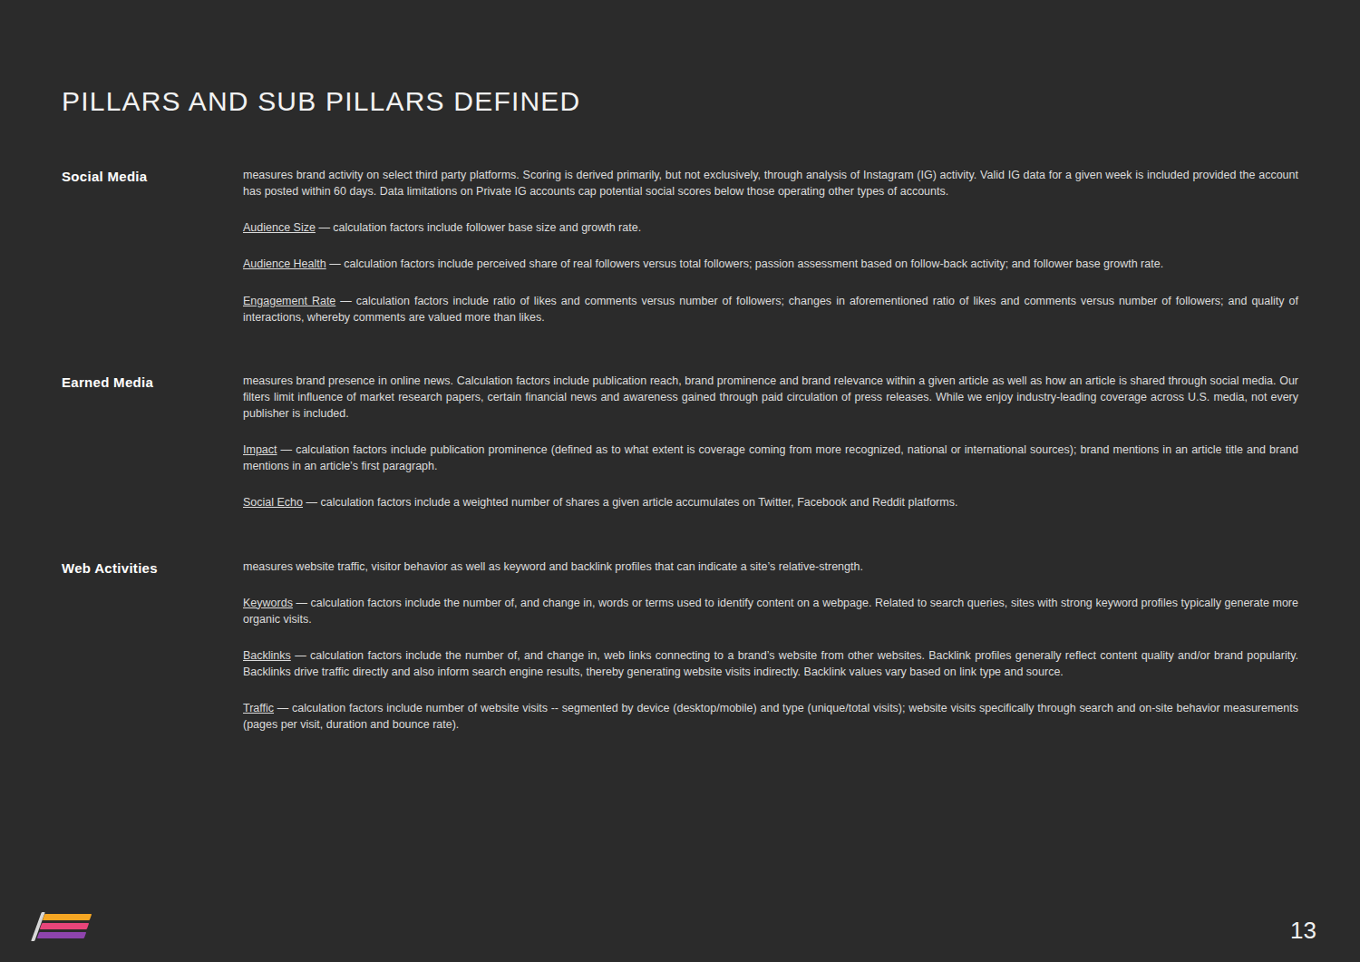PILLARS AND SUB PILLARS DEFINED
Social Media
measures brand activity on select third party platforms. Scoring is derived primarily, but not exclusively, through analysis of Instagram (IG) activity. Valid IG data for a given week is included provided the account has posted within 60 days. Data limitations on Private IG accounts cap potential social scores below those operating other types of accounts.
Audience Size — calculation factors include follower base size and growth rate.
Audience Health — calculation factors include perceived share of real followers versus total followers; passion assessment based on follow-back activity; and follower base growth rate.
Engagement Rate — calculation factors include ratio of likes and comments versus number of followers; changes in aforementioned ratio of likes and comments versus number of followers; and quality of interactions, whereby comments are valued more than likes.
Earned Media
measures brand presence in online news. Calculation factors include publication reach, brand prominence and brand relevance within a given article as well as how an article is shared through social media. Our filters limit influence of market research papers, certain financial news and awareness gained through paid circulation of press releases. While we enjoy industry-leading coverage across U.S. media, not every publisher is included.
Impact — calculation factors include publication prominence (defined as to what extent is coverage coming from more recognized, national or international sources); brand mentions in an article title and brand mentions in an article’s first paragraph.
Social Echo — calculation factors include a weighted number of shares a given article accumulates on Twitter, Facebook and Reddit platforms.
Web Activities
measures website traffic, visitor behavior as well as keyword and backlink profiles that can indicate a site’s relative-strength.
Keywords — calculation factors include the number of, and change in, words or terms used to identify content on a webpage. Related to search queries, sites with strong keyword profiles typically generate more organic visits.
Backlinks — calculation factors include the number of, and change in, web links connecting to a brand’s website from other websites. Backlink profiles generally reflect content quality and/or brand popularity. Backlinks drive traffic directly and also inform search engine results, thereby generating website visits indirectly. Backlink values vary based on link type and source.
Traffic — calculation factors include number of website visits -- segmented by device (desktop/mobile) and type (unique/total visits); website visits specifically through search and on-site behavior measurements (pages per visit, duration and bounce rate).
13